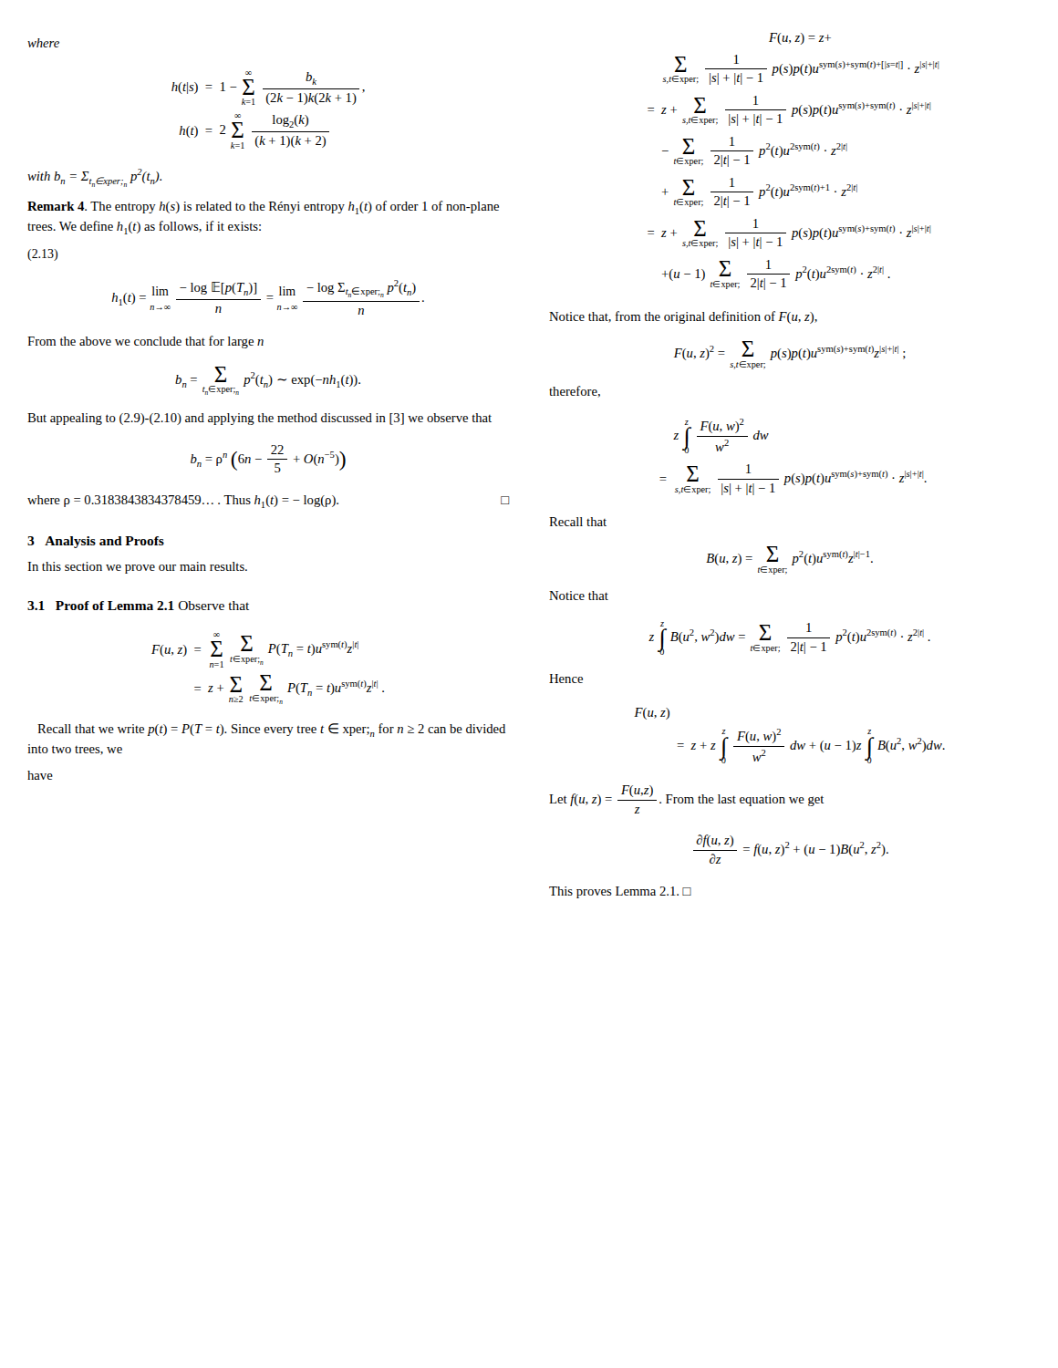where
| h ( t / s ) | = | 1 − ∞ Σ k =1 b k (2 k − 1) k (2 k + 1) , |
| h ( t ) | = | 2 ∞ Σ k =1 log 2 ( k ) ( k + 1)( k + 2) |
with bn = Σtn∈xper;n p2(tn).
Remark 4. The entropy h(s) is related to the Rényi entropy h1(t) of order 1 of non-plane trees. We define h1(t) as follows, if it exists:
(2.13)
h1(t) = lim n→∞ − log 𝔼[p(Tn)] n = lim n→∞ − log Σtn∈xper;n p2(tn) n.
From the above we conclude that for large n
bn = Σtn∈xper;n p2(tn) ∼ exp(−nh1(t)).
But appealing to (2.9)-(2.10) and applying the method discussed in [3] we observe that
bn = ρn (6n − 225 + O(n−5))
where ρ = 0.3183843834378459… . Thus h1(t) = − log(ρ). □
3 Analysis and Proofs
In this section we prove our main results.
3.1 Proof of Lemma 2.1 Observe that
| F ( u , z ) | = | ∞ Σ n =1 Σ t ∈xper; n P ( T n = t ) u sym( t ) z / t / |
| | = | z + Σ n ≥2 Σ t ∈xper; n P ( T n = t ) u sym( t ) z / t / . |
Recall that we write p(t) = P(T = t). Since every tree t ∈ xper;n for n ≥ 2 can be divided into two trees, we
have
| | | F ( u , z ) = z + |
| | | Σ s , t ∈xper; 1 / s / + / t / − 1 p ( s ) p ( t ) u sym( s )+sym( t )+[/ s = t /] · z / s /+/ t / |
| | = | z + Σ s , t ∈xper; 1 / s / + / t / − 1 p ( s ) p ( t ) u sym( s )+sym( t ) · z / s /+/ t / |
| | | − Σ t ∈xper; 1 2/ t / − 1 p 2 ( t ) u 2sym( t ) · z 2/ t / |
| | | + Σ t ∈xper; 1 2/ t / − 1 p 2 ( t ) u 2sym( t )+1 · z 2/ t / |
| | = | z + Σ s , t ∈xper; 1 / s / + / t / − 1 p ( s ) p ( t ) u sym( s )+sym( t ) · z / s /+/ t / |
| | | +( u − 1) Σ t ∈xper; 1 2/ t / − 1 p 2 ( t ) u 2sym( t ) · z 2/ t / . |
Notice that, from the original definition of F(u, z),
F(u, z)2 = Σs,t∈xper; p(s)p(t)usym(s)+sym(t)z|s|+|t| ;
therefore,
| | | z z ∫ 0 F ( u , w ) 2 w 2 dw |
| | = | Σ s , t ∈xper; 1 / s / + / t / − 1 p ( s ) p ( t ) u sym( s )+sym( t ) · z / s /+/ t / . |
Recall that
B(u, z) = Σt∈xper; p2(t)usym(t)z|t|−1.
Notice that
z z∫0 B(u2, w2)dw = Σt∈xper; 12|t| − 1 p2(t)u2sym(t) · z2|t| .
Hence
| F ( u , z ) | | |
| | = | z + z z ∫ 0 F ( u , w ) 2 w 2 dw + ( u − 1) z z ∫ 0 B ( u 2 , w 2 ) dw . |
Let f(u, z) = F(u,z) z. From the last equation we get
∂f(u, z)∂z = f(u, z)2 + (u − 1)B(u2, z2).
This proves Lemma 2.1. □